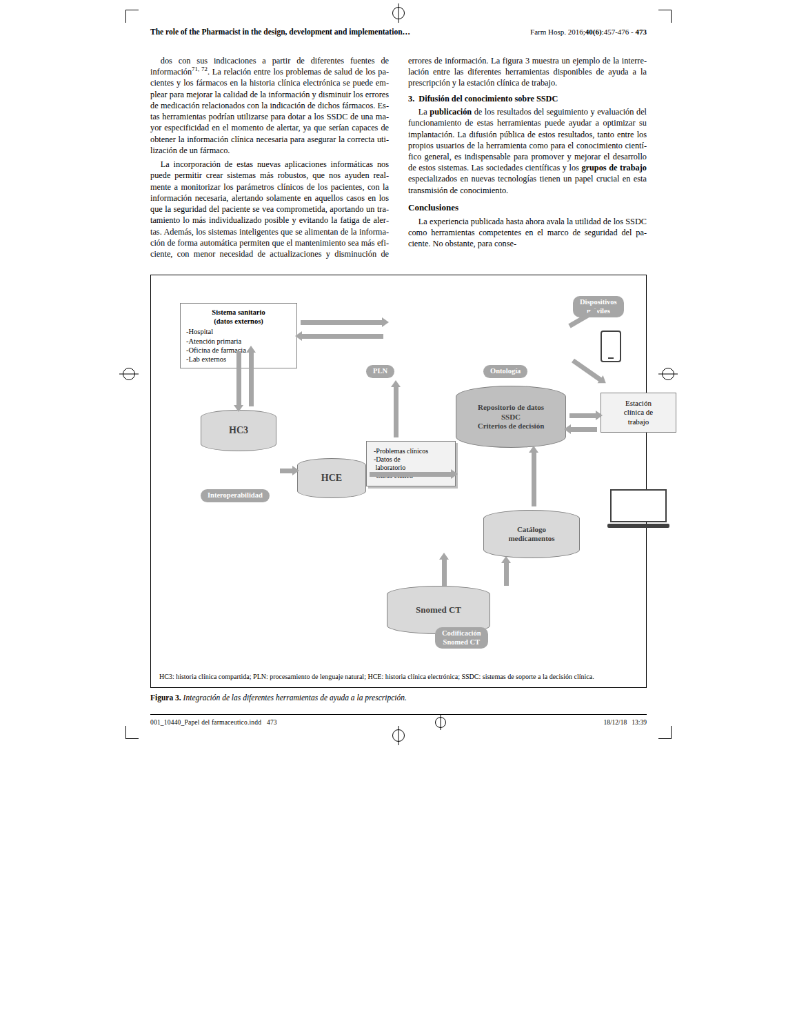The role of the Pharmacist in the design, development and implementation…
Farm Hosp. 2016;40(6):457-476 - 473
dos con sus indicaciones a partir de diferentes fuentes de información71, 72. La relación entre los problemas de salud de los pacientes y los fármacos en la historia clínica electrónica se puede emplear para mejorar la calidad de la información y disminuir los errores de medicación relacionados con la indicación de dichos fármacos. Estas herramientas podrían utilizarse para dotar a los SSDC de una mayor especificidad en el momento de alertar, ya que serían capaces de obtener la información clínica necesaria para asegurar la correcta utilización de un fármaco.
La incorporación de estas nuevas aplicaciones informáticas nos puede permitir crear sistemas más robustos, que nos ayuden realmente a monitorizar los parámetros clínicos de los pacientes, con la información necesaria, alertando solamente en aquellos casos en los que la seguridad del paciente se vea comprometida, aportando un tratamiento lo más individualizado posible y evitando la fatiga de alertas. Además, los sistemas inteligentes que se alimentan de la información de forma automática permiten que el mantenimiento sea más eficiente, con menor necesidad de actualizaciones y disminución de errores de información. La figura 3 muestra un ejemplo de la interrelación entre las diferentes herramientas disponibles de ayuda a la prescripción y la estación clínica de trabajo.
3. Difusión del conocimiento sobre SSDC
La publicación de los resultados del seguimiento y evaluación del funcionamiento de estas herramientas puede ayudar a optimizar su implantación. La difusión pública de estos resultados, tanto entre los propios usuarios de la herramienta como para el conocimiento científico general, es indispensable para promover y mejorar el desarrollo de estos sistemas. Las sociedades científicas y los grupos de trabajo especializados en nuevas tecnologías tienen un papel crucial en esta transmisión de conocimiento.
Conclusiones
La experiencia publicada hasta ahora avala la utilidad de los SSDC como herramientas competentes en el marco de seguridad del paciente. No obstante, para conse-
Sistema sanitario
(datos externos) -Hospital
-Atención primaria
-Oficina de farmacia
-Lab externos
HC3
Interoperabilidad
HCE
PLN
-Problemas clínicos
-Datos de
laboratorio
-Curso clínico
Ontología
Repositorio de datos
SSDC
Criterios de decisión
Dispositivos
móviles
Estación
clínica de
trabajo
Catálogo
medicamentos
Snomed CT
Codificación
Snomed CT
HC3: historia clínica compartida; PLN: procesamiento de lenguaje natural; HCE: historia clínica electrónica; SSDC: sistemas de soporte a la decisión clínica.
Figura 3. Integración de las diferentes herramientas de ayuda a la prescripción.
001_10440_Papel del farmaceutico.indd 473
18/12/18 13:39